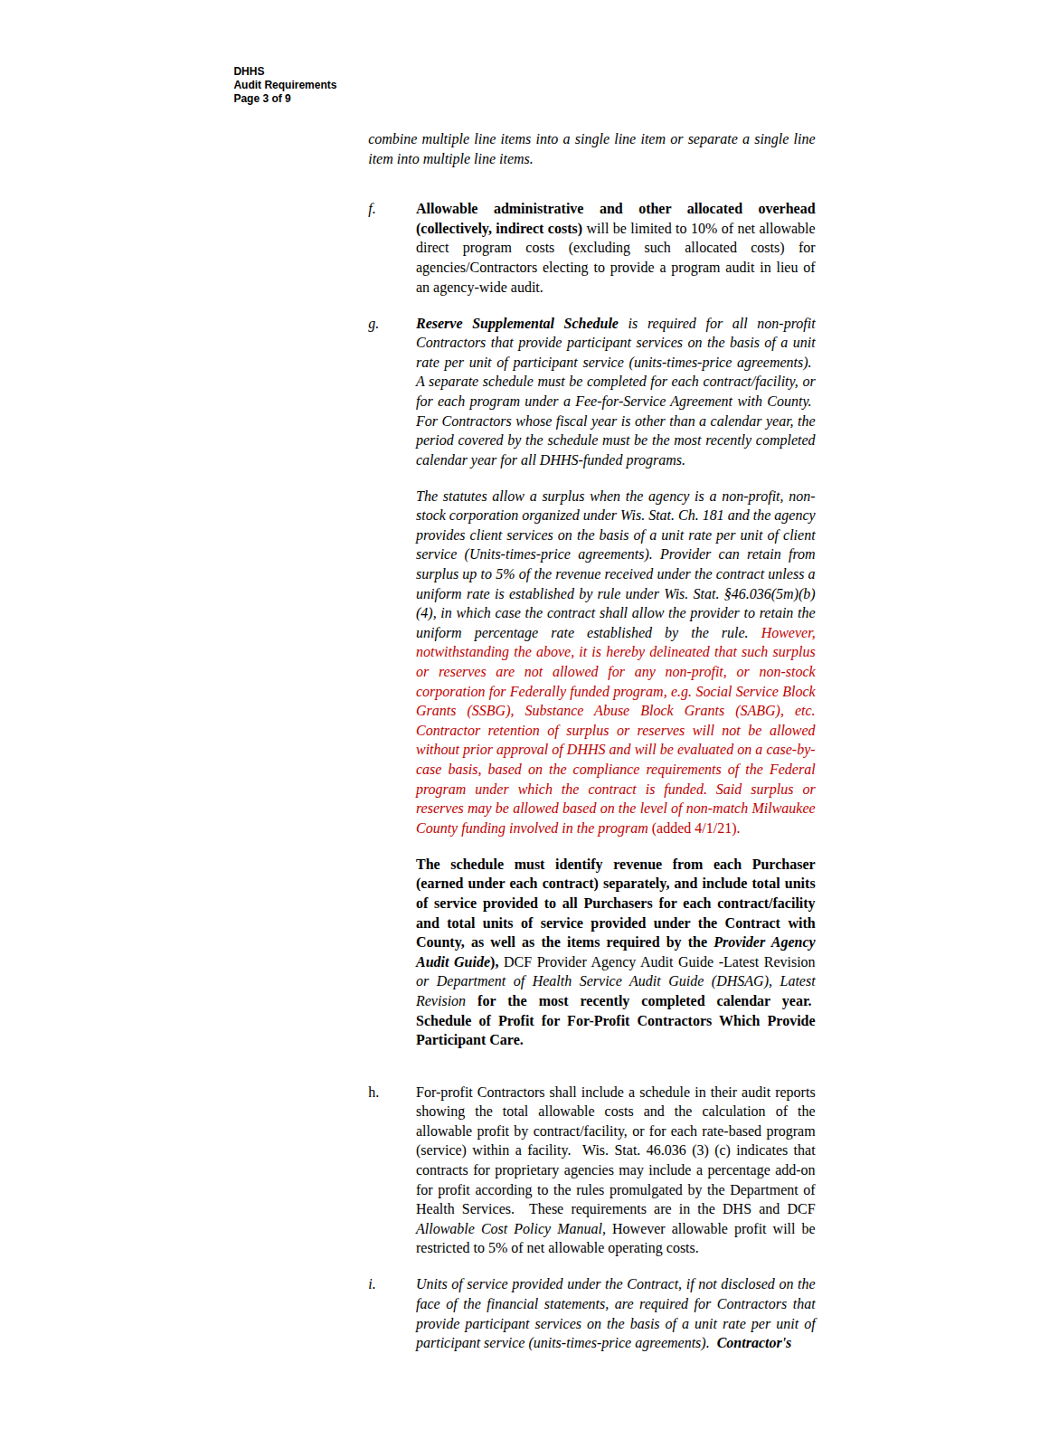DHHS
Audit Requirements
Page 3 of 9
combine multiple line items into a single line item or separate a single line item into multiple line items.
f.
Allowable administrative and other allocated overhead (collectively, indirect costs) will be limited to 10% of net allowable direct program costs (excluding such allocated costs) for agencies/Contractors electing to provide a program audit in lieu of an agency-wide audit.
g.
Reserve Supplemental Schedule is required for all non-profit Contractors that provide participant services on the basis of a unit rate per unit of participant service (units-times-price agreements). A separate schedule must be completed for each contract/facility, or for each program under a Fee-for-Service Agreement with County. For Contractors whose fiscal year is other than a calendar year, the period covered by the schedule must be the most recently completed calendar year for all DHHS-funded programs.
The statutes allow a surplus when the agency is a non-profit, non-stock corporation organized under Wis. Stat. Ch. 181 and the agency provides client services on the basis of a unit rate per unit of client service (Units-times-price agreements). Provider can retain from surplus up to 5% of the revenue received under the contract unless a uniform rate is established by rule under Wis. Stat. §46.036(5m)(b)(4), in which case the contract shall allow the provider to retain the uniform percentage rate established by the rule. However, notwithstanding the above, it is hereby delineated that such surplus or reserves are not allowed for any non-profit, or non-stock corporation for Federally funded program, e.g. Social Service Block Grants (SSBG), Substance Abuse Block Grants (SABG), etc. Contractor retention of surplus or reserves will not be allowed without prior approval of DHHS and will be evaluated on a case-by-case basis, based on the compliance requirements of the Federal program under which the contract is funded. Said surplus or reserves may be allowed based on the level of non-match Milwaukee County funding involved in the program (added 4/1/21).
The schedule must identify revenue from each Purchaser (earned under each contract) separately, and include total units of service provided to all Purchasers for each contract/facility and total units of service provided under the Contract with County, as well as the items required by the Provider Agency Audit Guide), DCF Provider Agency Audit Guide -Latest Revision or Department of Health Service Audit Guide (DHSAG), Latest Revision for the most recently completed calendar year. Schedule of Profit for For-Profit Contractors Which Provide Participant Care.
h.
For-profit Contractors shall include a schedule in their audit reports showing the total allowable costs and the calculation of the allowable profit by contract/facility, or for each rate-based program (service) within a facility. Wis. Stat. 46.036 (3) (c) indicates that contracts for proprietary agencies may include a percentage add-on for profit according to the rules promulgated by the Department of Health Services. These requirements are in the DHS and DCF Allowable Cost Policy Manual, However allowable profit will be restricted to 5% of net allowable operating costs.
i.
Units of service provided under the Contract, if not disclosed on the face of the financial statements, are required for Contractors that provide participant services on the basis of a unit rate per unit of participant service (units-times-price agreements). Contractor's